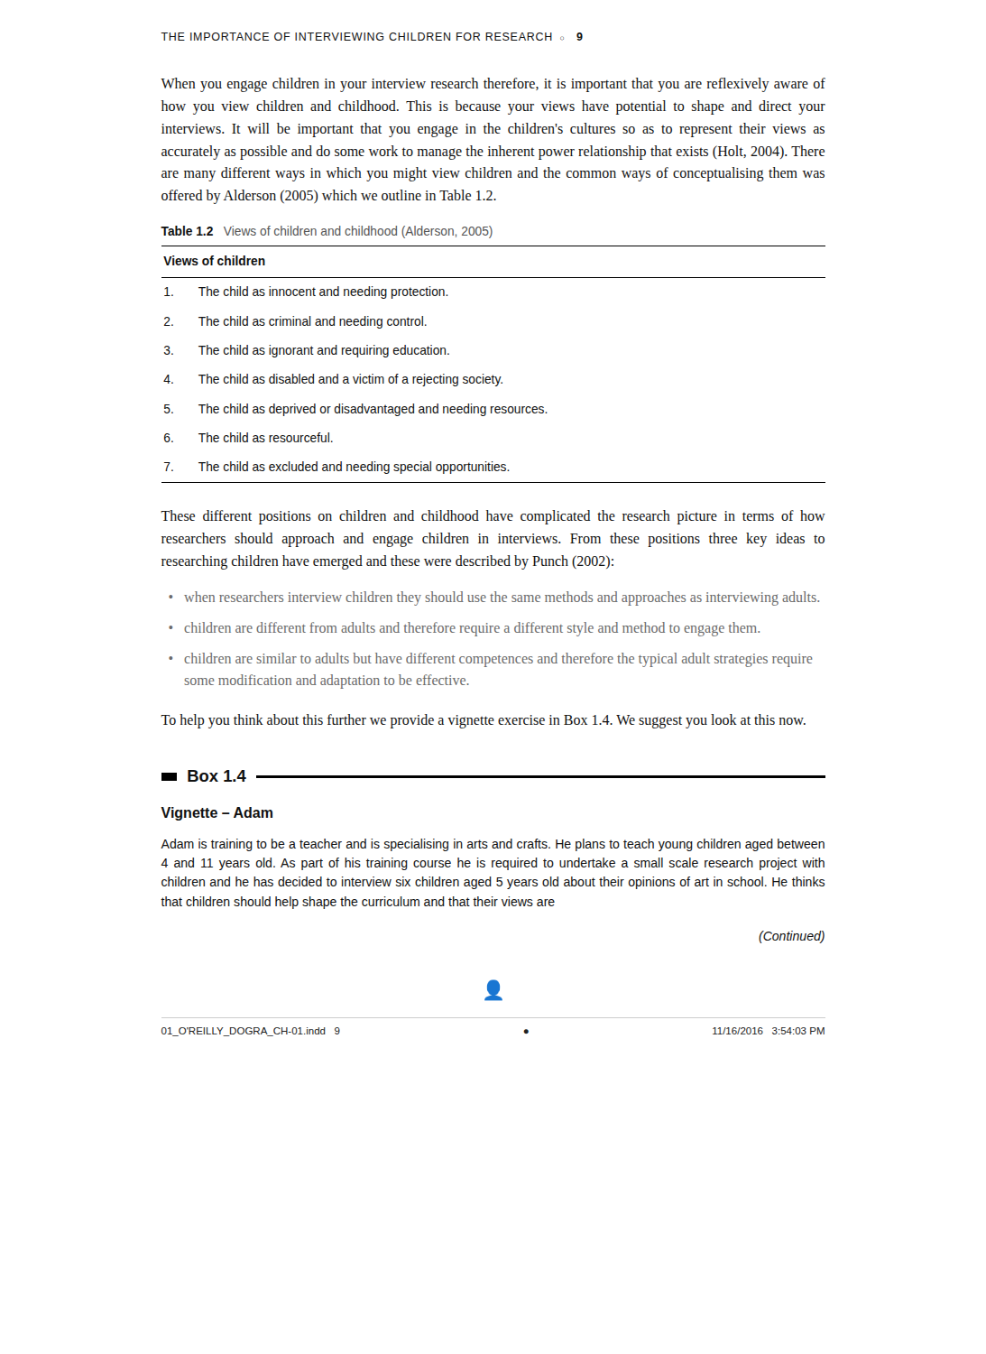The Importance of Interviewing Children for Research ○ 9
When you engage children in your interview research therefore, it is important that you are reflexively aware of how you view children and childhood. This is because your views have potential to shape and direct your interviews. It will be important that you engage in the children's cultures so as to represent their views as accurately as possible and do some work to manage the inherent power relationship that exists (Holt, 2004). There are many different ways in which you might view children and the common ways of conceptualising them was offered by Alderson (2005) which we outline in Table 1.2.
Table 1.2 Views of children and childhood (Alderson, 2005)
| Views of children |
| --- |
| 1. | The child as innocent and needing protection. |
| 2. | The child as criminal and needing control. |
| 3. | The child as ignorant and requiring education. |
| 4. | The child as disabled and a victim of a rejecting society. |
| 5. | The child as deprived or disadvantaged and needing resources. |
| 6. | The child as resourceful. |
| 7. | The child as excluded and needing special opportunities. |
These different positions on children and childhood have complicated the research picture in terms of how researchers should approach and engage children in interviews. From these positions three key ideas to researching children have emerged and these were described by Punch (2002):
when researchers interview children they should use the same methods and approaches as interviewing adults.
children are different from adults and therefore require a different style and method to engage them.
children are similar to adults but have different competences and therefore the typical adult strategies require some modification and adaptation to be effective.
To help you think about this further we provide a vignette exercise in Box 1.4. We suggest you look at this now.
Box 1.4
Vignette – Adam
Adam is training to be a teacher and is specialising in arts and crafts. He plans to teach young children aged between 4 and 11 years old. As part of his training course he is required to undertake a small scale research project with children and he has decided to interview six children aged 5 years old about their opinions of art in school. He thinks that children should help shape the curriculum and that their views are
(Continued)
👤
01_O'REILLY_DOGRA_CH-01.indd 9 ● 11/16/2016 3:54:03 PM